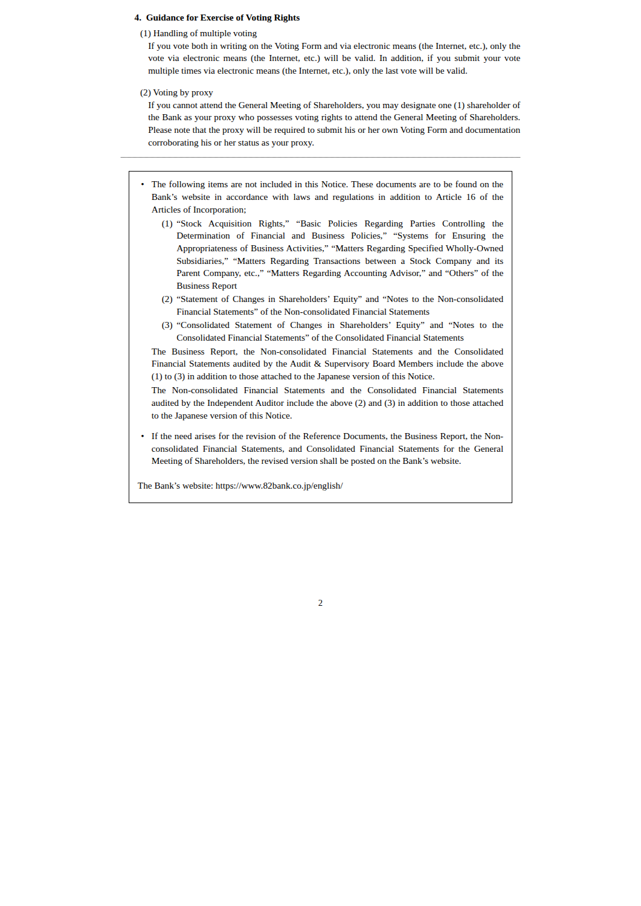4. Guidance for Exercise of Voting Rights
(1) Handling of multiple voting
If you vote both in writing on the Voting Form and via electronic means (the Internet, etc.), only the vote via electronic means (the Internet, etc.) will be valid. In addition, if you submit your vote multiple times via electronic means (the Internet, etc.), only the last vote will be valid.
(2) Voting by proxy
If you cannot attend the General Meeting of Shareholders, you may designate one (1) shareholder of the Bank as your proxy who possesses voting rights to attend the General Meeting of Shareholders. Please note that the proxy will be required to submit his or her own Voting Form and documentation corroborating his or her status as your proxy.
The following items are not included in this Notice. These documents are to be found on the Bank’s website in accordance with laws and regulations in addition to Article 16 of the Articles of Incorporation;
(1)“Stock Acquisition Rights,” “Basic Policies Regarding Parties Controlling the Determination of Financial and Business Policies,” “Systems for Ensuring the Appropriateness of Business Activities,” “Matters Regarding Specified Wholly-Owned Subsidiaries,” “Matters Regarding Transactions between a Stock Company and its Parent Company, etc.,” “Matters Regarding Accounting Advisor,” and “Others” of the Business Report
(2)“Statement of Changes in Shareholders’ Equity” and “Notes to the Non-consolidated Financial Statements” of the Non-consolidated Financial Statements
(3)“Consolidated Statement of Changes in Shareholders’ Equity” and “Notes to the Consolidated Financial Statements” of the Consolidated Financial Statements
The Business Report, the Non-consolidated Financial Statements and the Consolidated Financial Statements audited by the Audit & Supervisory Board Members include the above (1) to (3) in addition to those attached to the Japanese version of this Notice.
The Non-consolidated Financial Statements and the Consolidated Financial Statements audited by the Independent Auditor include the above (2) and (3) in addition to those attached to the Japanese version of this Notice.
If the need arises for the revision of the Reference Documents, the Business Report, the Non-consolidated Financial Statements, and Consolidated Financial Statements for the General Meeting of Shareholders, the revised version shall be posted on the Bank’s website.
The Bank’s website: https://www.82bank.co.jp/english/
2